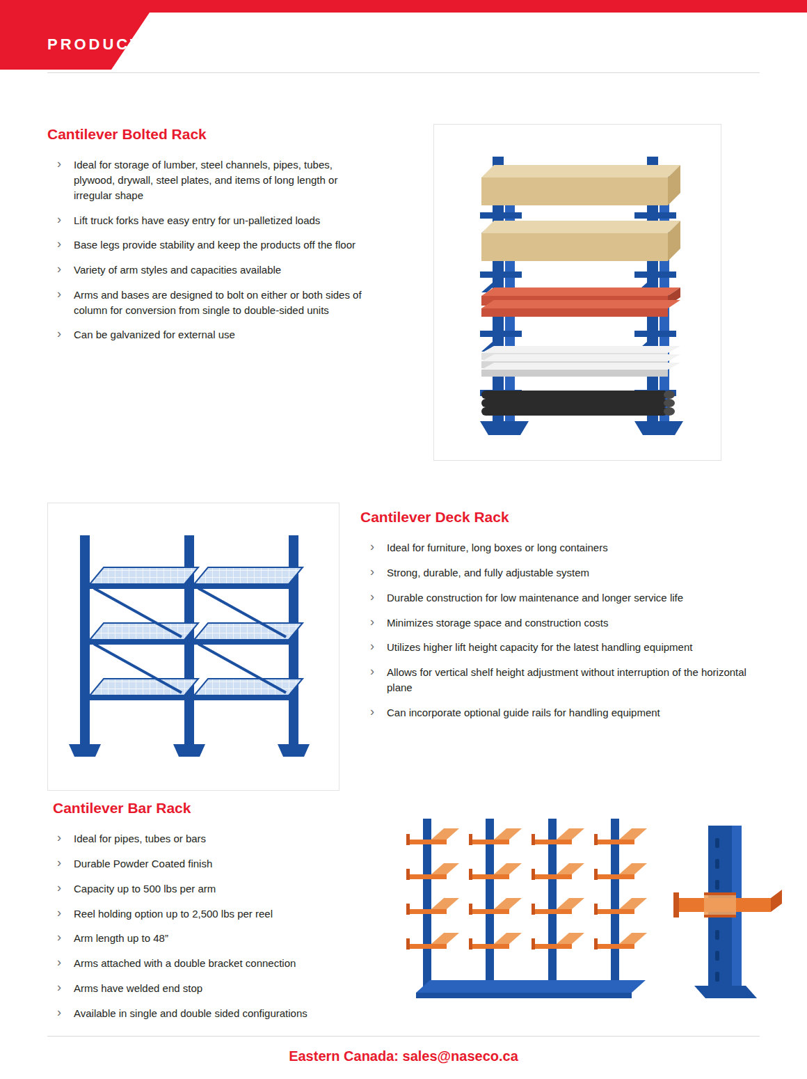PRODUCTS
Cantilever Bolted Rack
Ideal for storage of lumber, steel channels, pipes, tubes, plywood, drywall, steel plates, and items of long length or irregular shape
Lift truck forks have easy entry for un-palletized loads
Base legs provide stability and keep the products off the floor
Variety of arm styles and capacities available
Arms and bases are designed to bolt on either or both sides of column for conversion from single to double-sided units
Can be galvanized for external use
Cantilever Deck Rack
Ideal for furniture, long boxes or long containers
Strong, durable, and fully adjustable system
Durable construction for low maintenance and longer service life
Minimizes storage space and construction costs
Utilizes higher lift height capacity for the latest handling equipment
Allows for vertical shelf height adjustment without interruption of the horizontal plane
Can incorporate optional guide rails for handling equipment
Cantilever Bar Rack
Ideal for pipes, tubes or bars
Durable Powder Coated finish
Capacity up to 500 lbs per arm
Reel holding option up to 2,500 lbs per reel
Arm length up to 48”
Arms attached with a double bracket connection
Arms have welded end stop
Available in single and double sided configurations
Eastern Canada: sales@naseco.ca